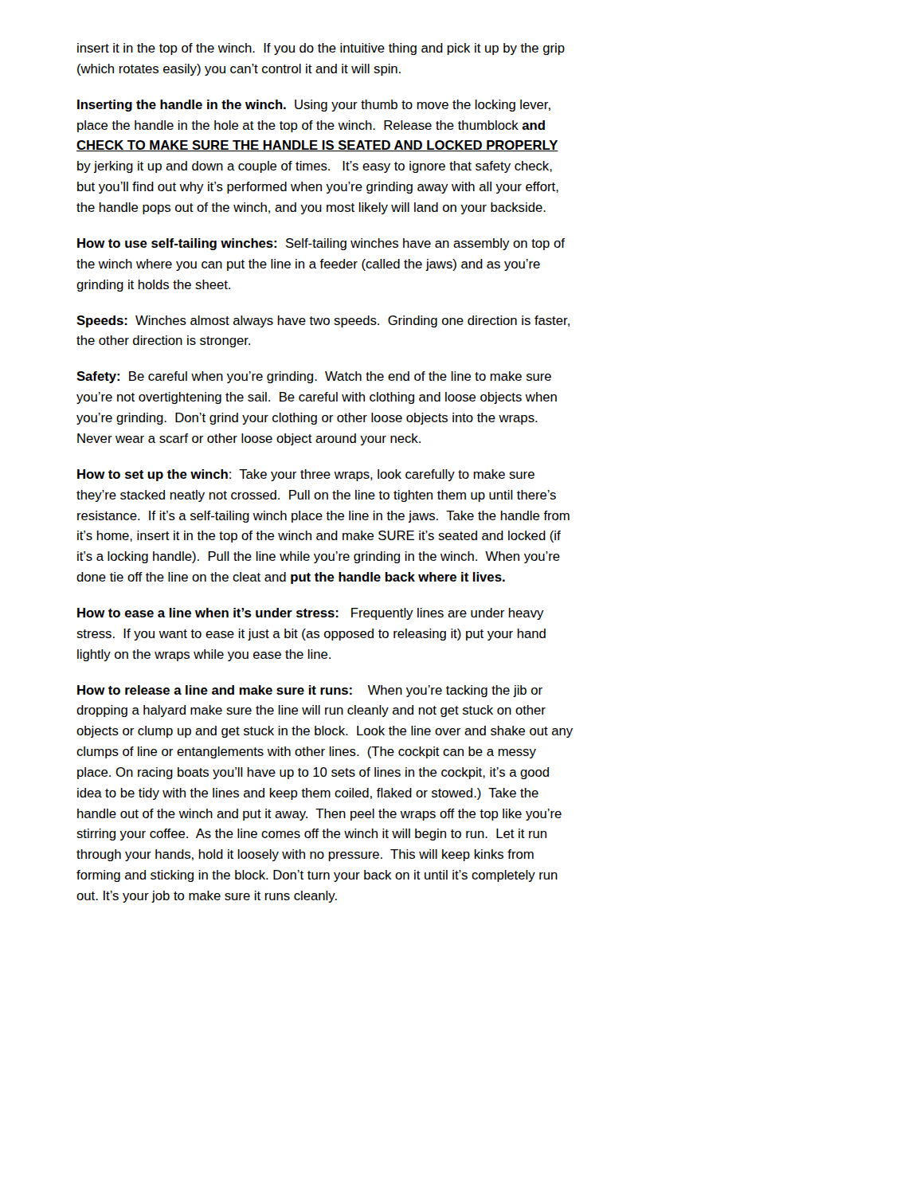insert it in the top of the winch. If you do the intuitive thing and pick it up by the grip (which rotates easily) you can’t control it and it will spin.
Inserting the handle in the winch. Using your thumb to move the locking lever, place the handle in the hole at the top of the winch. Release the thumblock and CHECK TO MAKE SURE THE HANDLE IS SEATED AND LOCKED PROPERLY by jerking it up and down a couple of times. It’s easy to ignore that safety check, but you’ll find out why it’s performed when you’re grinding away with all your effort, the handle pops out of the winch, and you most likely will land on your backside.
How to use self-tailing winches: Self-tailing winches have an assembly on top of the winch where you can put the line in a feeder (called the jaws) and as you’re grinding it holds the sheet.
Speeds: Winches almost always have two speeds. Grinding one direction is faster, the other direction is stronger.
Safety: Be careful when you’re grinding. Watch the end of the line to make sure you’re not overtightening the sail. Be careful with clothing and loose objects when you’re grinding. Don’t grind your clothing or other loose objects into the wraps. Never wear a scarf or other loose object around your neck.
How to set up the winch: Take your three wraps, look carefully to make sure they’re stacked neatly not crossed. Pull on the line to tighten them up until there’s resistance. If it’s a self-tailing winch place the line in the jaws. Take the handle from it’s home, insert it in the top of the winch and make SURE it’s seated and locked (if it’s a locking handle). Pull the line while you’re grinding in the winch. When you’re done tie off the line on the cleat and put the handle back where it lives.
How to ease a line when it’s under stress: Frequently lines are under heavy stress. If you want to ease it just a bit (as opposed to releasing it) put your hand lightly on the wraps while you ease the line.
How to release a line and make sure it runs: When you’re tacking the jib or dropping a halyard make sure the line will run cleanly and not get stuck on other objects or clump up and get stuck in the block. Look the line over and shake out any clumps of line or entanglements with other lines. (The cockpit can be a messy place. On racing boats you’ll have up to 10 sets of lines in the cockpit, it’s a good idea to be tidy with the lines and keep them coiled, flaked or stowed.) Take the handle out of the winch and put it away. Then peel the wraps off the top like you’re stirring your coffee. As the line comes off the winch it will begin to run. Let it run through your hands, hold it loosely with no pressure. This will keep kinks from forming and sticking in the block. Don’t turn your back on it until it’s completely run out. It’s your job to make sure it runs cleanly.